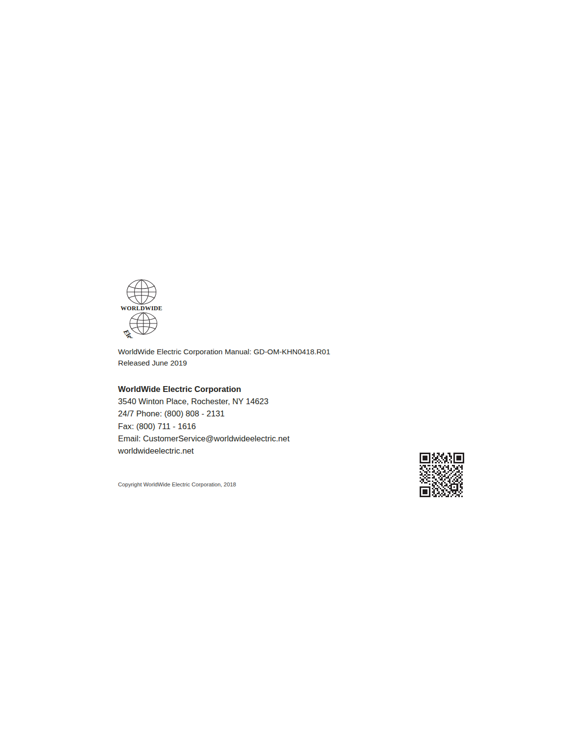WORLDWIDE Electric Corp
WorldWide Electric Corporation Manual: GD-OM-KHN0418.R01
Released June 2019
WorldWide Electric Corporation
3540 Winton Place, Rochester, NY 14623
24/7 Phone: (800) 808 - 2131
Fax: (800) 711 - 1616
Email: CustomerService@worldwideelectric.net
worldwideelectric.net
Copyright WorldWide Electric Corporation, 2018